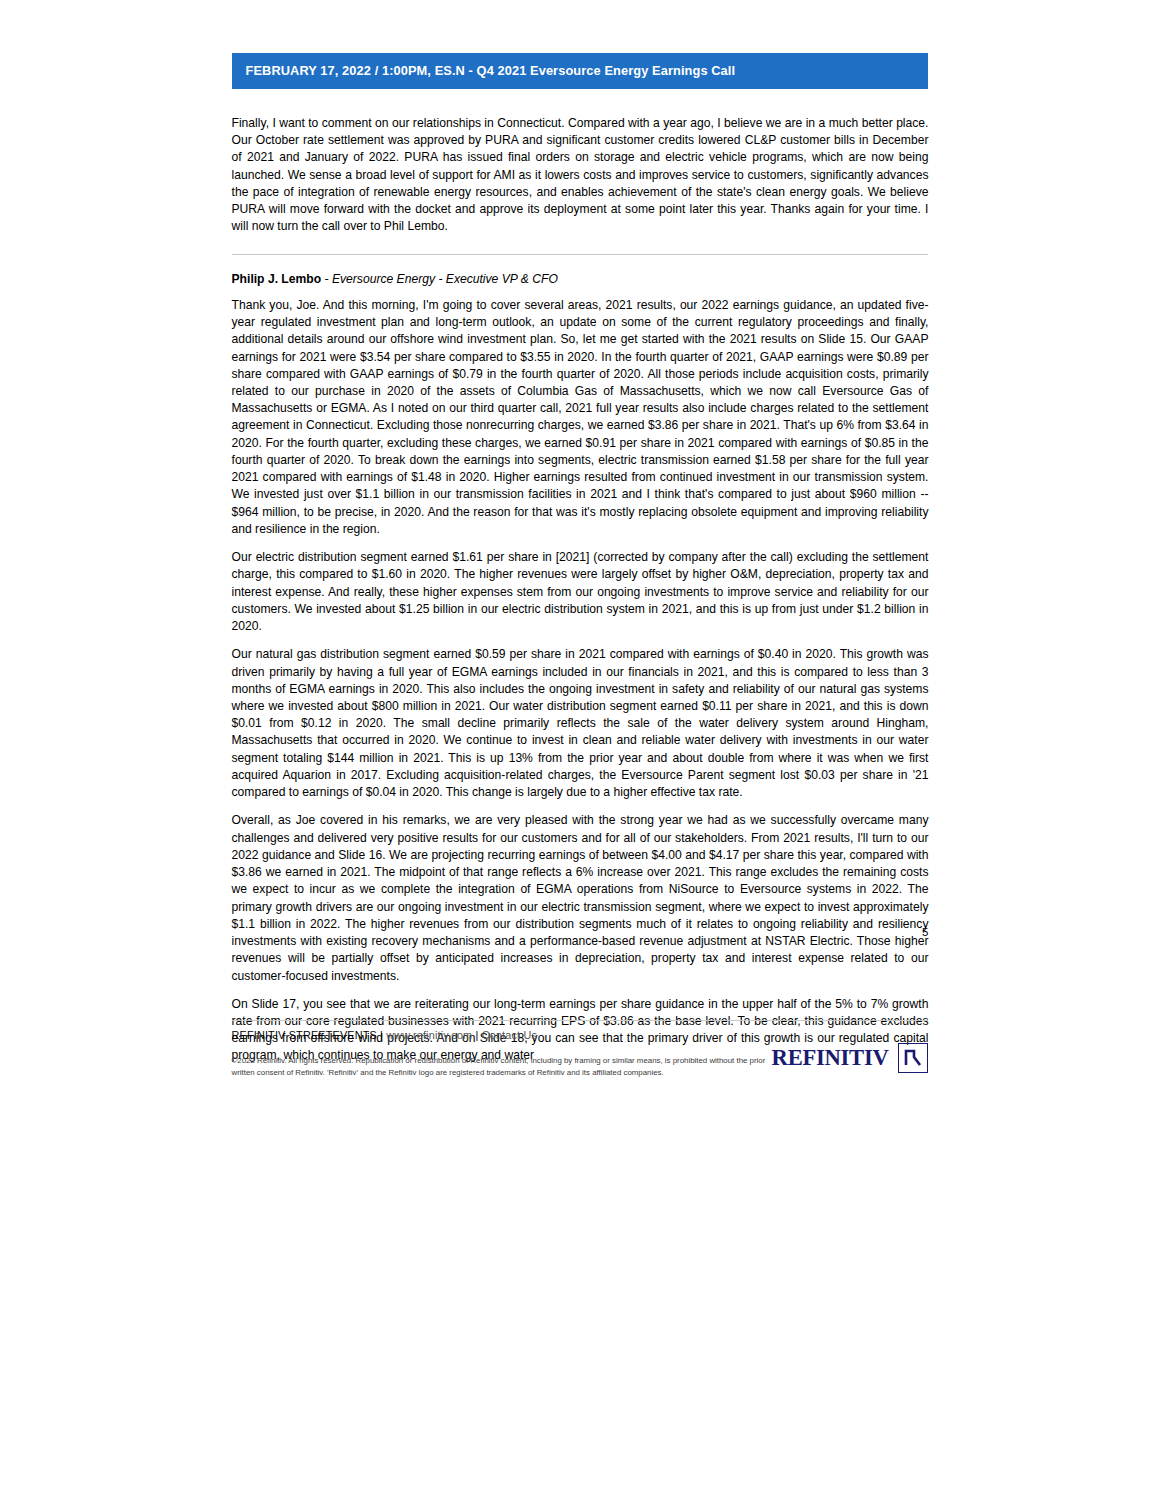FEBRUARY 17, 2022 / 1:00PM, ES.N - Q4 2021 Eversource Energy Earnings Call
Finally, I want to comment on our relationships in Connecticut. Compared with a year ago, I believe we are in a much better place. Our October rate settlement was approved by PURA and significant customer credits lowered CL&P customer bills in December of 2021 and January of 2022. PURA has issued final orders on storage and electric vehicle programs, which are now being launched. We sense a broad level of support for AMI as it lowers costs and improves service to customers, significantly advances the pace of integration of renewable energy resources, and enables achievement of the state's clean energy goals. We believe PURA will move forward with the docket and approve its deployment at some point later this year. Thanks again for your time. I will now turn the call over to Phil Lembo.
Philip J. Lembo - Eversource Energy - Executive VP & CFO
Thank you, Joe. And this morning, I'm going to cover several areas, 2021 results, our 2022 earnings guidance, an updated five-year regulated investment plan and long-term outlook, an update on some of the current regulatory proceedings and finally, additional details around our offshore wind investment plan. So, let me get started with the 2021 results on Slide 15. Our GAAP earnings for 2021 were $3.54 per share compared to $3.55 in 2020. In the fourth quarter of 2021, GAAP earnings were $0.89 per share compared with GAAP earnings of $0.79 in the fourth quarter of 2020. All those periods include acquisition costs, primarily related to our purchase in 2020 of the assets of Columbia Gas of Massachusetts, which we now call Eversource Gas of Massachusetts or EGMA. As I noted on our third quarter call, 2021 full year results also include charges related to the settlement agreement in Connecticut. Excluding those nonrecurring charges, we earned $3.86 per share in 2021. That's up 6% from $3.64 in 2020. For the fourth quarter, excluding these charges, we earned $0.91 per share in 2021 compared with earnings of $0.85 in the fourth quarter of 2020. To break down the earnings into segments, electric transmission earned $1.58 per share for the full year 2021 compared with earnings of $1.48 in 2020. Higher earnings resulted from continued investment in our transmission system. We invested just over $1.1 billion in our transmission facilities in 2021 and I think that's compared to just about $960 million -- $964 million, to be precise, in 2020. And the reason for that was it's mostly replacing obsolete equipment and improving reliability and resilience in the region.
Our electric distribution segment earned $1.61 per share in [2021] (corrected by company after the call) excluding the settlement charge, this compared to $1.60 in 2020. The higher revenues were largely offset by higher O&M, depreciation, property tax and interest expense. And really, these higher expenses stem from our ongoing investments to improve service and reliability for our customers. We invested about $1.25 billion in our electric distribution system in 2021, and this is up from just under $1.2 billion in 2020.
Our natural gas distribution segment earned $0.59 per share in 2021 compared with earnings of $0.40 in 2020. This growth was driven primarily by having a full year of EGMA earnings included in our financials in 2021, and this is compared to less than 3 months of EGMA earnings in 2020. This also includes the ongoing investment in safety and reliability of our natural gas systems where we invested about $800 million in 2021. Our water distribution segment earned $0.11 per share in 2021, and this is down $0.01 from $0.12 in 2020. The small decline primarily reflects the sale of the water delivery system around Hingham, Massachusetts that occurred in 2020. We continue to invest in clean and reliable water delivery with investments in our water segment totaling $144 million in 2021. This is up 13% from the prior year and about double from where it was when we first acquired Aquarion in 2017. Excluding acquisition-related charges, the Eversource Parent segment lost $0.03 per share in '21 compared to earnings of $0.04 in 2020. This change is largely due to a higher effective tax rate.
Overall, as Joe covered in his remarks, we are very pleased with the strong year we had as we successfully overcame many challenges and delivered very positive results for our customers and for all of our stakeholders. From 2021 results, I'll turn to our 2022 guidance and Slide 16. We are projecting recurring earnings of between $4.00 and $4.17 per share this year, compared with $3.86 we earned in 2021. The midpoint of that range reflects a 6% increase over 2021. This range excludes the remaining costs we expect to incur as we complete the integration of EGMA operations from NiSource to Eversource systems in 2022. The primary growth drivers are our ongoing investment in our electric transmission segment, where we expect to invest approximately $1.1 billion in 2022. The higher revenues from our distribution segments much of it relates to ongoing reliability and resiliency investments with existing recovery mechanisms and a performance-based revenue adjustment at NSTAR Electric. Those higher revenues will be partially offset by anticipated increases in depreciation, property tax and interest expense related to our customer-focused investments.
On Slide 17, you see that we are reiterating our long-term earnings per share guidance in the upper half of the 5% to 7% growth rate from our core regulated businesses with 2021 recurring EPS of $3.86 as the base level. To be clear, this guidance excludes earnings from offshore wind projects. And on Slide 18, you can see that the primary driver of this growth is our regulated capital program, which continues to make our energy and water
5
REFINITIV STREETEVENTS | www.refinitiv.com | Contact Us
©2022 Refinitiv. All rights reserved. Republication or redistribution of Refinitiv content, including by framing or similar means, is prohibited without the prior written consent of Refinitiv. 'Refinitiv' and the Refinitiv logo are registered trademarks of Refinitiv and its affiliated companies.
REFINITIV